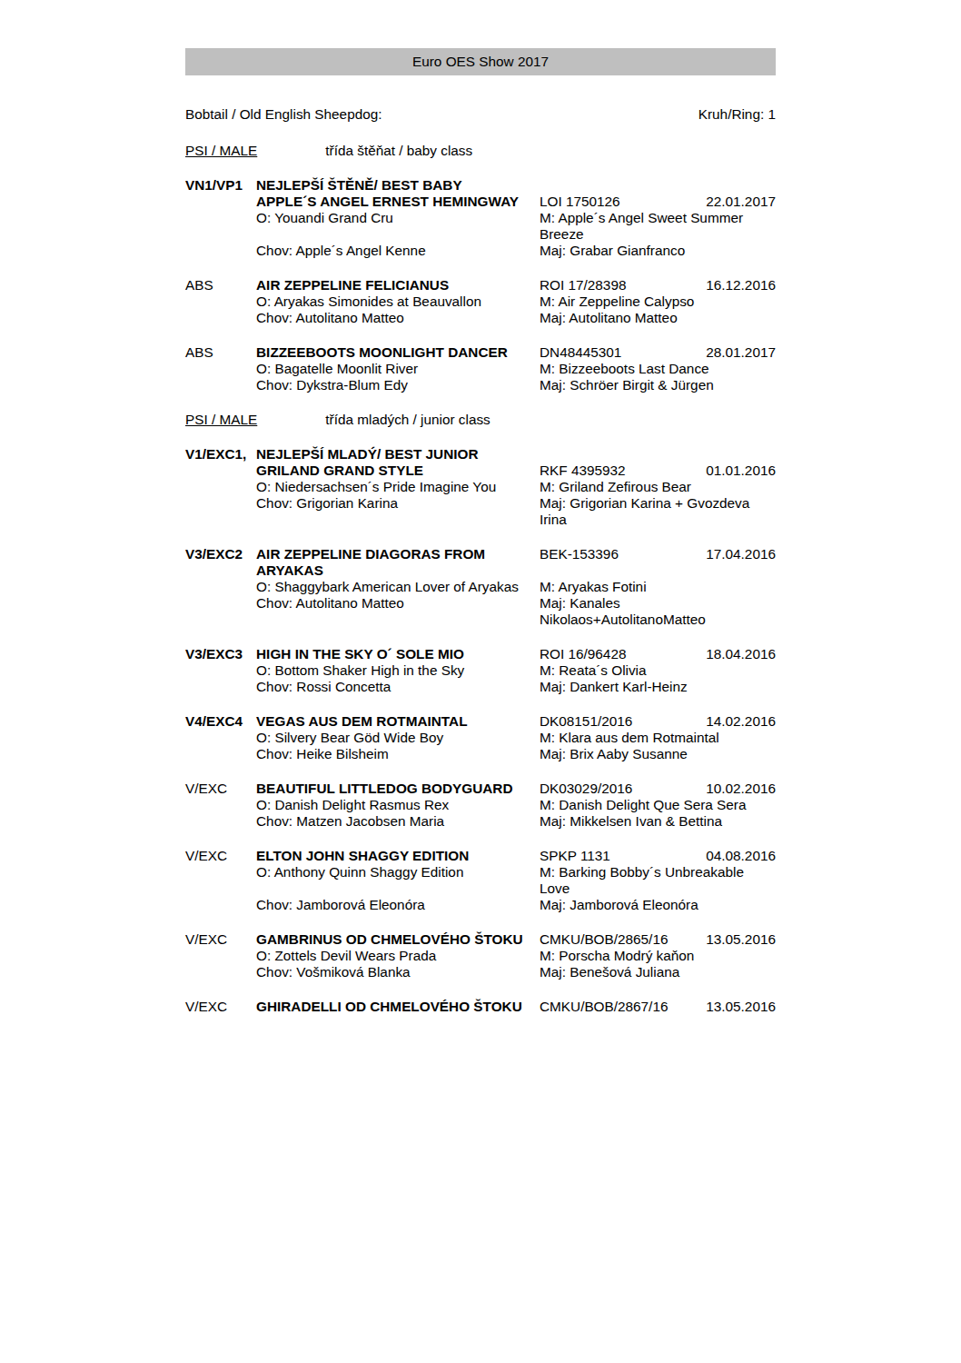Euro OES Show 2017
Bobtail / Old English Sheepdog: Kruh/Ring: 1
PSI / MALE třída štěňat / baby class
VN1/VP1
NEJLEPŠÍ ŠTĚNĚ/ BEST BABY
APPLE´S ANGEL ERNEST HEMINGWAY
LOI 1750126
22.01.2017
O: Youandi Grand Cru
M: Apple´s Angel Sweet Summer Breeze
Chov: Apple´s Angel Kenne
Maj: Grabar Gianfranco
ABS
AIR ZEPPELINE FELICIANUS
ROI 17/28398
16.12.2016
O: Aryakas Simonides at Beauvallon
M: Air Zeppeline Calypso
Chov: Autolitano Matteo
Maj: Autolitano Matteo
ABS
BIZZEEBOOTS MOONLIGHT DANCER
DN48445301
28.01.2017
O: Bagatelle Moonlit River
M: Bizzeeboots Last Dance
Chov: Dykstra-Blum Edy
Maj: Schröer Birgit & Jürgen
PSI / MALE třída mladých / junior class
V1/EXC1,
NEJLEPŠÍ MLADÝ/ BEST JUNIOR
GRILAND GRAND STYLE
RKF 4395932
01.01.2016
O: Niedersachsen´s Pride Imagine You
M: Griland Zefirous Bear
Chov: Grigorian Karina
Maj: Grigorian Karina + Gvozdeva Irina
V3/EXC2
AIR ZEPPELINE DIAGORAS FROM ARYAKAS
BEK-153396
17.04.2016
O: Shaggybark American Lover of Aryakas
M: Aryakas Fotini
Chov: Autolitano Matteo
Maj: Kanales Nikolaos+AutolitanoMatteo
V3/EXC3
HIGH IN THE SKY O´ SOLE MIO
ROI 16/96428
18.04.2016
O: Bottom Shaker High in the Sky
M: Reata´s Olivia
Chov: Rossi Concetta
Maj: Dankert Karl-Heinz
V4/EXC4
VEGAS AUS DEM ROTMAINTAL
DK08151/2016
14.02.2016
O: Silvery Bear Göd Wide Boy
M: Klara aus dem Rotmaintal
Chov: Heike Bilsheim
Maj: Brix Aaby Susanne
V/EXC
BEAUTIFUL LITTLEDOG BODYGUARD
DK03029/2016
10.02.2016
O: Danish Delight Rasmus Rex
M: Danish Delight Que Sera Sera
Chov: Matzen Jacobsen Maria
Maj: Mikkelsen Ivan & Bettina
V/EXC
ELTON JOHN SHAGGY EDITION
SPKP 1131
04.08.2016
O: Anthony Quinn Shaggy Edition
M: Barking Bobby´s Unbreakable Love
Chov: Jamborová Eleonóra
Maj: Jamborová Eleonóra
V/EXC
GAMBRINUS OD CHMELOVÉHO ŠTOKU
CMKU/BOB/2865/16
13.05.2016
O: Zottels Devil Wears Prada
M: Porscha Modrý kaňon
Chov: Vošmiková Blanka
Maj: Benešová Juliana
V/EXC
GHIRADELLI OD CHMELOVÉHO ŠTOKU
CMKU/BOB/2867/16
13.05.2016